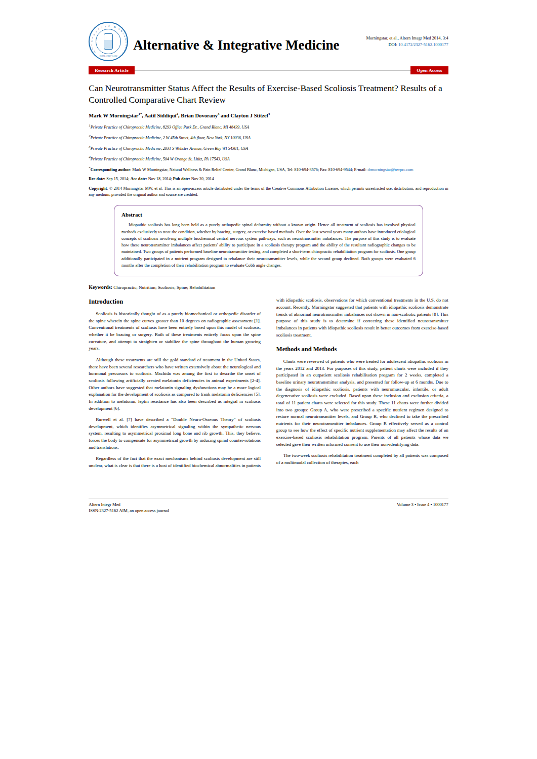A l t e r n a t i v e & I n t e g r a t i v e
ISSN: 2327-5162
Alternative & Integrative Medicine
Morningstar, et al., Altern Integr Med 2014, 3:4
DOI: 10.4172/2327-5162.1000177
Research Article
Open Access
Can Neurotransmitter Status Affect the Results of Exercise-Based Scoliosis Treatment? Results of a Controlled Comparative Chart Review
Mark W Morningstar1*, Aatif Siddiqui2, Brian Dovorany3 and Clayton J Stitzel4
1Private Practice of Chiropractic Medicine, 8293 Office Park Dr., Grand Blanc, MI 48439, USA
2Private Practice of Chiropractic Medicine, 2 W 45th Street, 4th floor, New York, NY 10036, USA
3Private Practice of Chiropractic Medicine, 2031 S Webster Avenue, Green Bay WI 54301, USA
4Private Practice of Chiropractic Medicine, 504 W Orange St, Lititz, PA 17543, USA
*Corresponding author: Mark W Morningstar, Natural Wellness & Pain Relief Center, Grand Blanc, Michigan, USA, Tel: 810-694-3576; Fax: 810-694-9544; E-mail: drmorningstar@nwprc.com
Rec date: Sep 15, 2014; Acc date: Nov 18, 2014; Pub date: Nov 20, 2014
Copyright: © 2014 Morningstar MW, et al. This is an open-access article distributed under the terms of the Creative Commons Attribution License, which permits unrestricted use, distribution, and reproduction in any medium, provided the original author and source are credited.
Abstract
Idiopathic scoliosis has long been held as a purely orthopedic spinal deformity without a known origin. Hence all treatment of scoliosis has involved physical methods exclusively to treat the condition, whether by bracing, surgery, or exercise-based methods. Over the last several years many authors have introduced etiological concepts of scoliosis involving multiple biochemical central nervous system pathways, such as neurotransmitter imbalances. The purpose of this study is to evaluate how these neurotransmitter imbalances affect patients' ability to participate in a scoliosis therapy program and the ability of the resultant radiographic changes to be maintained. Two groups of patients performed baseline neurotransmitter testing, and completed a short-term chiropractic rehabilitation program for scoliosis. One group additionally participated in a nutrient program designed to rebalance their neurotransmitter levels, while the second group declined. Both groups were evaluated 6 months after the completion of their rehabilitation program to evaluate Cobb angle changes.
Keywords: Chiropractic; Nutrition; Scoliosis; Spine; Rehabilitation
Introduction
Scoliosis is historically thought of as a purely biomechanical or orthopedic disorder of the spine wherein the spine curves greater than 10 degrees on radiographic assessment [1]. Conventional treatments of scoliosis have been entirely based upon this model of scoliosis, whether it be bracing or surgery. Both of these treatments entirely focus upon the spine curvature, and attempt to straighten or stabilize the spine throughout the human growing years.
Although these treatments are still the gold standard of treatment in the United States, there have been several researchers who have written extensively about the neurological and hormonal precursors to scoliosis. Machida was among the first to describe the onset of scoliosis following artificially created melatonin deficiencies in animal experiments [2-4]. Other authors have suggested that melatonin signaling dysfunctions may be a more logical explanation for the development of scoliosis as compared to frank melatonin deficiencies [5]. In addition to melatonin, leptin resistance has also been described as integral in scoliosis development [6].
Burwell et al. [7] have described a "Double Neuro-Osseous Theory" of scoliosis development, which identifies asymmetrical signaling within the sympathetic nervous system, resulting to asymmetrical proximal long bone and rib growth. This, they believe, forces the body to compensate for asymmetrical growth by inducing spinal counter-rotations and translations.
Regardless of the fact that the exact mechanisms behind scoliosis development are still unclear, what is clear is that there is a host of identified biochemical abnormalities in patients with idiopathic scoliosis, observations for which conventional treatments in the U.S. do not account. Recently, Morningstar suggested that patients with idiopathic scoliosis demonstrate trends of abnormal neurotransmitter imbalances not shown in non-scoliotic patients [8]. This purpose of this study is to determine if correcting these identified neurotransmitter imbalances in patients with idiopathic scoliosis result in better outcomes from exercise-based scoliosis treatment.
Methods and Methods
Charts were reviewed of patients who were treated for adolescent idiopathic scoliosis in the years 2012 and 2013. For purposes of this study, patient charts were included if they participated in an outpatient scoliosis rehabilitation program for 2 weeks, completed a baseline urinary neurotransmitter analysis, and presented for follow-up at 6 months. Due to the diagnosis of idiopathic scoliosis, patients with neuromuscular, infantile, or adult degenerative scoliosis were excluded. Based upon these inclusion and exclusion criteria, a total of 11 patient charts were selected for this study. These 11 charts were further divided into two groups: Group A, who were prescribed a specific nutrient regimen designed to restore normal neurotransmitter levels, and Group B, who declined to take the prescribed nutrients for their neurotransmitter imbalances. Group B effectively served as a control group to see how the effect of specific nutrient supplementation may affect the results of an exercise-based scoliosis rehabilitation program. Parents of all patients whose data we selected gave their written informed consent to use their non-identifying data.
The two-week scoliosis rehabilitation treatment completed by all patients was composed of a multimodal collection of therapies, each
Altern Integr Med
ISSN:2327-5162 AIM, an open access journal
Volume 3 • Issue 4 • 1000177